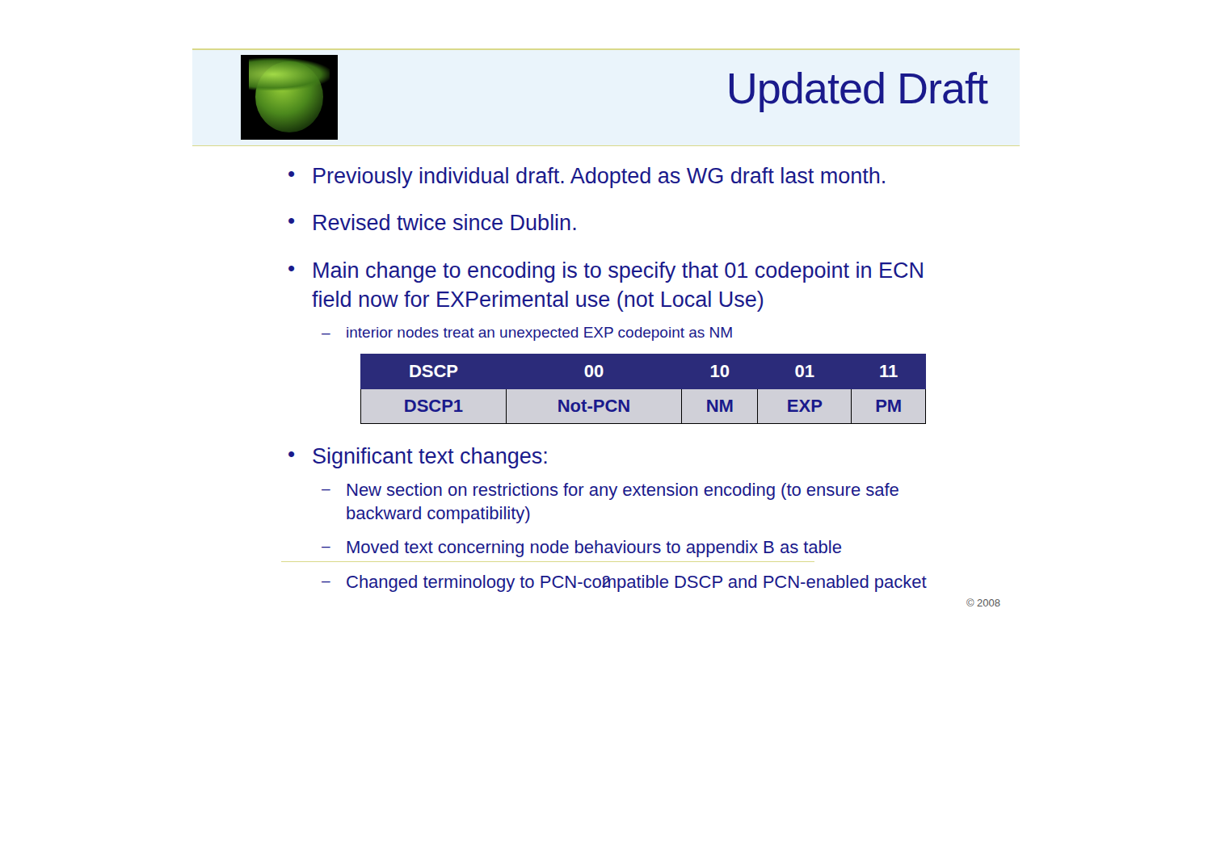Updated Draft
Previously individual draft. Adopted as WG draft last month.
Revised twice since Dublin.
Main change to encoding is to specify that 01 codepoint in ECN field now for EXPerimental use (not Local Use)
interior nodes treat an unexpected EXP codepoint as NM
| DSCP | 00 | 10 | 01 | 11 |
| --- | --- | --- | --- | --- |
| DSCP1 | Not-PCN | NM | EXP | PM |
Significant text changes:
New section on restrictions for any extension encoding (to ensure safe backward compatibility)
Moved text concerning node behaviours to appendix B as table
Changed terminology to PCN-compatible DSCP and PCN-enabled packet
2
© 2008